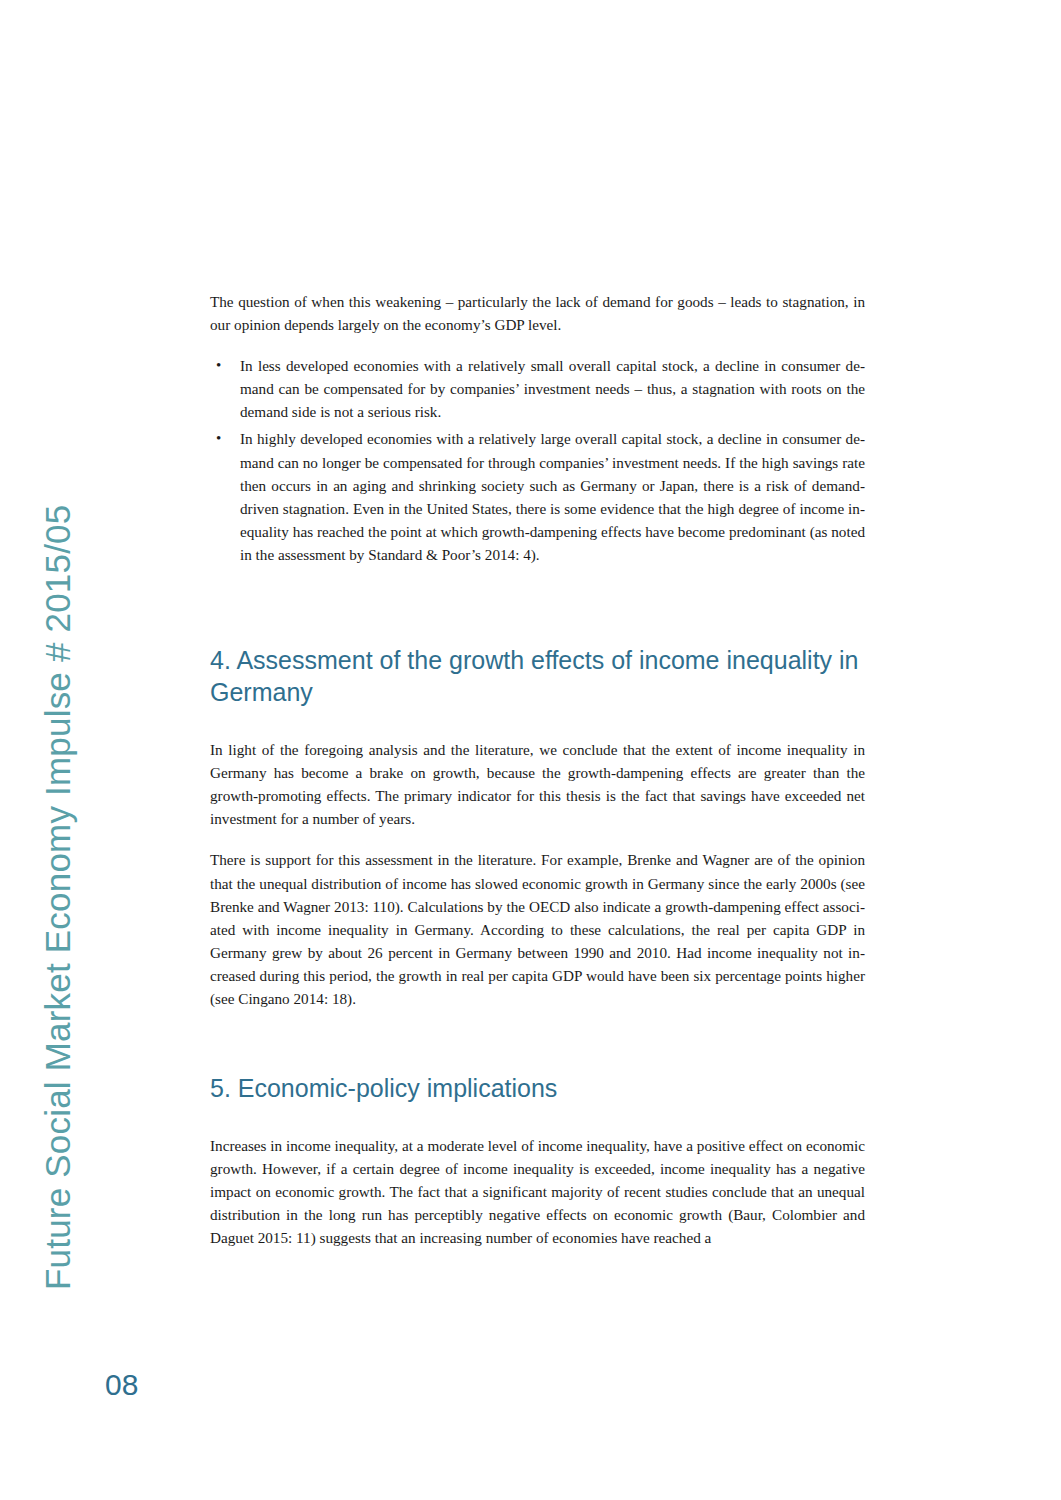Future Social Market Economy Impulse # 2015/05
08
The question of when this weakening – particularly the lack of demand for goods – leads to stagnation, in our opinion depends largely on the economy’s GDP level.
In less developed economies with a relatively small overall capital stock, a decline in consumer demand can be compensated for by companies’ investment needs – thus, a stagnation with roots on the demand side is not a serious risk.
In highly developed economies with a relatively large overall capital stock, a decline in consumer demand can no longer be compensated for through companies’ investment needs. If the high savings rate then occurs in an aging and shrinking society such as Germany or Japan, there is a risk of demand-driven stagnation. Even in the United States, there is some evidence that the high degree of income inequality has reached the point at which growth-dampening effects have become predominant (as noted in the assessment by Standard & Poor’s 2014: 4).
4. Assessment of the growth effects of income inequality in Germany
In light of the foregoing analysis and the literature, we conclude that the extent of income inequality in Germany has become a brake on growth, because the growth-dampening effects are greater than the growth-promoting effects. The primary indicator for this thesis is the fact that savings have exceeded net investment for a number of years.
There is support for this assessment in the literature. For example, Brenke and Wagner are of the opinion that the unequal distribution of income has slowed economic growth in Germany since the early 2000s (see Brenke and Wagner 2013: 110). Calculations by the OECD also indicate a growth-dampening effect associated with income inequality in Germany. According to these calculations, the real per capita GDP in Germany grew by about 26 percent in Germany between 1990 and 2010. Had income inequality not increased during this period, the growth in real per capita GDP would have been six percentage points higher (see Cingano 2014: 18).
5. Economic-policy implications
Increases in income inequality, at a moderate level of income inequality, have a positive effect on economic growth. However, if a certain degree of income inequality is exceeded, income inequality has a negative impact on economic growth. The fact that a significant majority of recent studies conclude that an unequal distribution in the long run has perceptibly negative effects on economic growth (Baur, Colombier and Daguet 2015: 11) suggests that an increasing number of economies have reached a